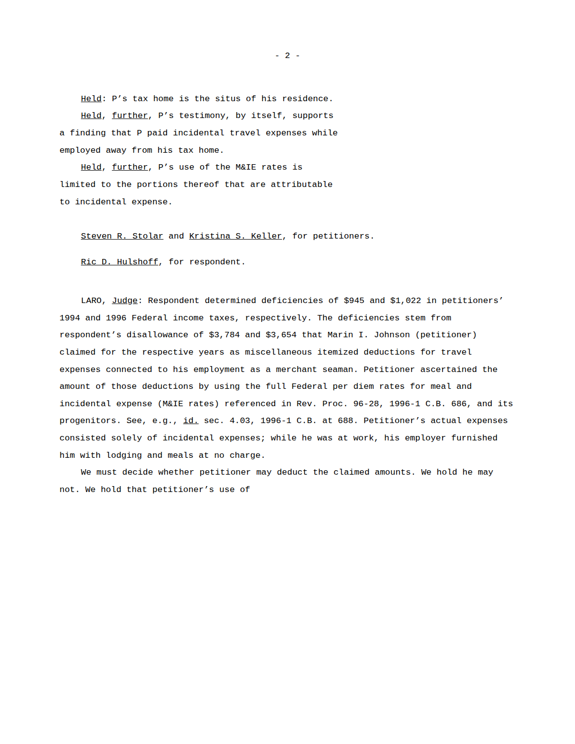- 2 -
Held: P’s tax home is the situs of his residence.
Held, further, P’s testimony, by itself, supports
a finding that P paid incidental travel expenses while
employed away from his tax home.
Held, further, P’s use of the M&IE rates is
limited to the portions thereof that are attributable
to incidental expense.
Steven R. Stolar and Kristina S. Keller, for petitioners.
Ric D. Hulshoff, for respondent.
LARO, Judge: Respondent determined deficiencies of $945 and $1,022 in petitioners’ 1994 and 1996 Federal income taxes, respectively. The deficiencies stem from respondent’s disallowance of $3,784 and $3,654 that Marin I. Johnson (petitioner) claimed for the respective years as miscellaneous itemized deductions for travel expenses connected to his employment as a merchant seaman. Petitioner ascertained the amount of those deductions by using the full Federal per diem rates for meal and incidental expense (M&IE rates) referenced in Rev. Proc. 96-28, 1996-1 C.B. 686, and its progenitors. See, e.g., id. sec. 4.03, 1996-1 C.B. at 688. Petitioner’s actual expenses consisted solely of incidental expenses; while he was at work, his employer furnished him with lodging and meals at no charge.
We must decide whether petitioner may deduct the claimed amounts. We hold he may not. We hold that petitioner’s use of